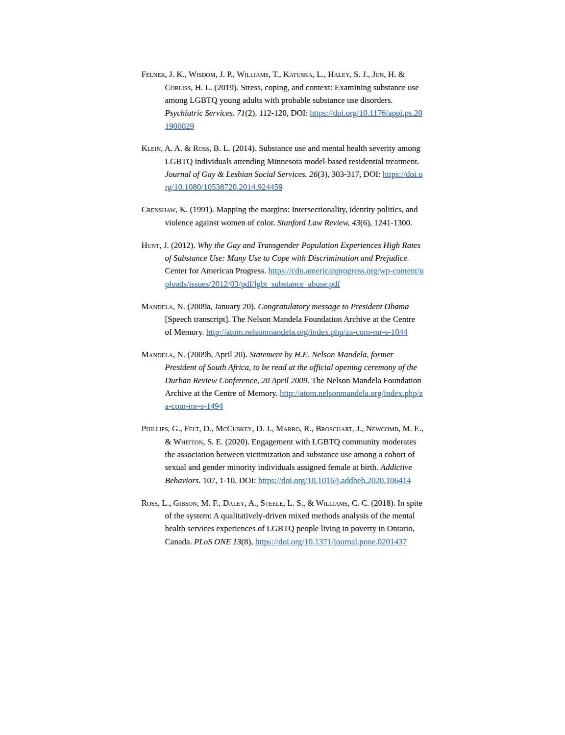Felner, J. K., Wisdom, J. P., Williams, T., Katuska, L., Haley, S. J., Jun, H. & Corliss, H. L. (2019). Stress, coping, and context: Examining substance use among LGBTQ young adults with probable substance use disorders. Psychiatric Services. 71(2), 112-120, DOI: https://doi.org/10.1176/appi.ps.201900029
Klein, A. A. & Ross, B. L. (2014). Substance use and mental health severity among LGBTQ individuals attending Minnesota model-based residential treatment. Journal of Gay & Lesbian Social Services. 26(3), 303-317, DOI: https://doi.org/10.1080/10538720.2014.924459
Crenshaw, K. (1991). Mapping the margins: Intersectionality, identity politics, and violence against women of color. Stanford Law Review, 43(6), 1241-1300.
Hunt, J. (2012). Why the Gay and Transgender Population Experiences High Rates of Substance Use: Many Use to Cope with Discrimination and Prejudice. Center for American Progress. https://cdn.americanprogress.org/wp-content/uploads/issues/2012/03/pdf/lgbt_substance_abuse.pdf
Mandela, N. (2009a, January 20). Congratulatory message to President Obama [Speech transcript]. The Nelson Mandela Foundation Archive at the Centre of Memory. http://atom.nelsonmandela.org/index.php/za-com-mr-s-1044
Mandela, N. (2009b, April 20). Statement by H.E. Nelson Mandela, former President of South Africa, to be read at the official opening ceremony of the Durban Review Conference, 20 April 2009. The Nelson Mandela Foundation Archive at the Centre of Memory. http://atom.nelsonmandela.org/index.php/za-com-mr-s-1494
Phillips, G., Felt, D., McCuskey, D. J., Marro, R., Broschart, J., Newcomb, M. E., & Whitton, S. E. (2020). Engagement with LGBTQ community moderates the association between victimization and substance use among a cohort of sexual and gender minority individuals assigned female at birth. Addictive Behaviors. 107, 1-10, DOI: https://doi.org/10.1016/j.addbeh.2020.106414
Ross, L., Gibson, M. F., Daley, A., Steele, L. S., & Williams, C. C. (2018). In spite of the system: A qualitatively-driven mixed methods analysis of the mental health services experiences of LGBTQ people living in poverty in Ontario, Canada. PLoS ONE 13(8), https://doi.org/10.1371/journal.pone.0201437